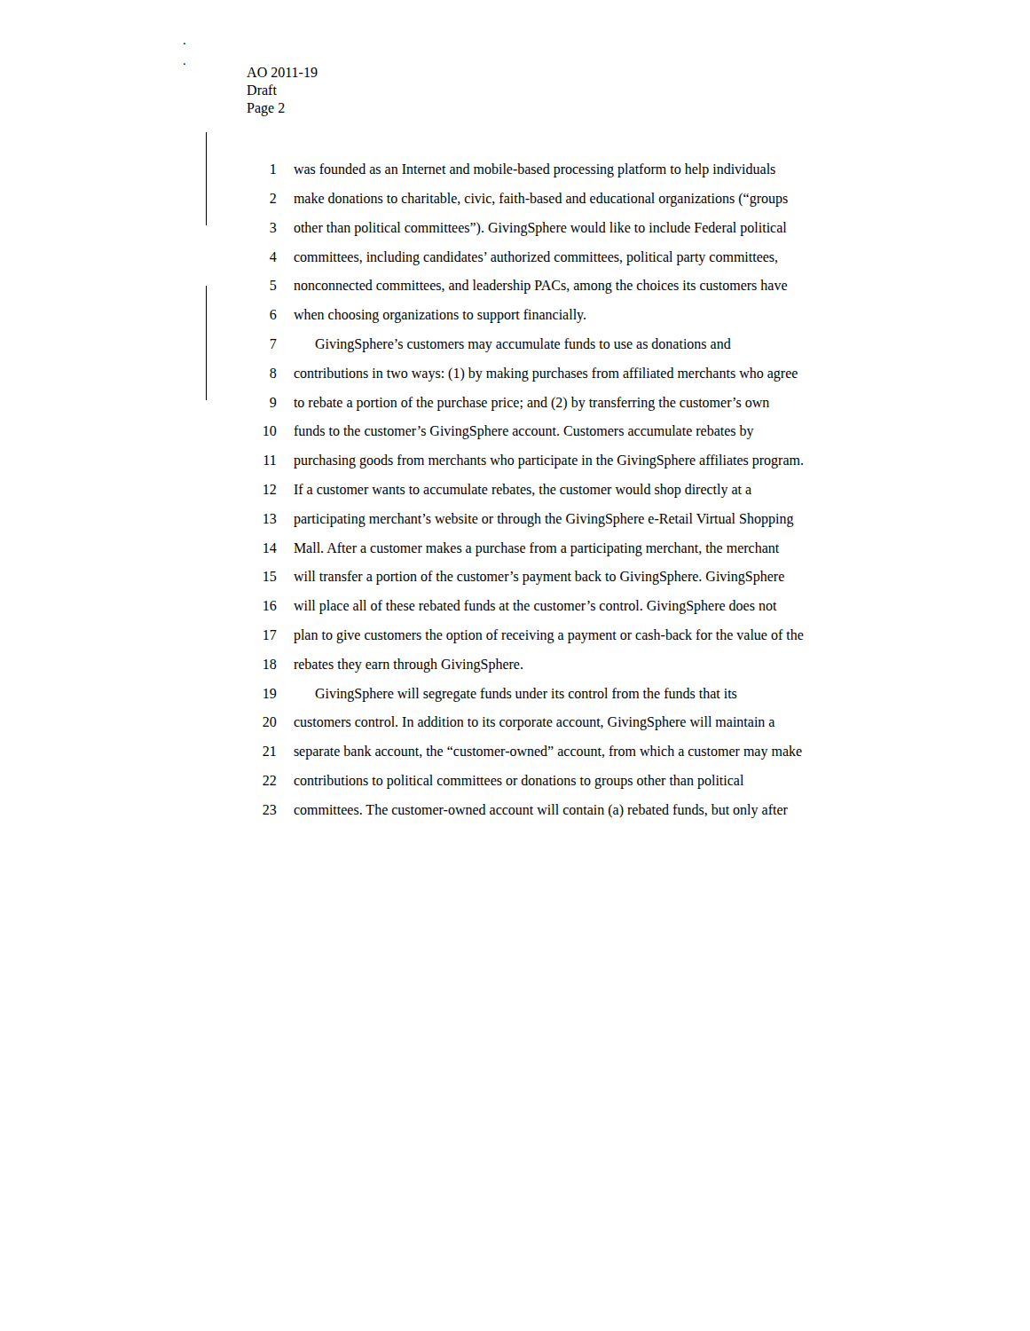. .
AO 2011-19
Draft
Page 2
was founded as an Internet and mobile-based processing platform to help individuals
make donations to charitable, civic, faith-based and educational organizations (“groups
other than political committees”). GivingSphere would like to include Federal political
committees, including candidates’ authorized committees, political party committees,
nonconnected committees, and leadership PACs, among the choices its customers have
when choosing organizations to support financially.
GivingSphere’s customers may accumulate funds to use as donations and
contributions in two ways: (1) by making purchases from affiliated merchants who agree
to rebate a portion of the purchase price; and (2) by transferring the customer’s own
funds to the customer’s GivingSphere account. Customers accumulate rebates by
purchasing goods from merchants who participate in the GivingSphere affiliates program.
If a customer wants to accumulate rebates, the customer would shop directly at a
participating merchant’s website or through the GivingSphere e-Retail Virtual Shopping
Mall. After a customer makes a purchase from a participating merchant, the merchant
will transfer a portion of the customer’s payment back to GivingSphere. GivingSphere
will place all of these rebated funds at the customer’s control. GivingSphere does not
plan to give customers the option of receiving a payment or cash-back for the value of the
rebates they earn through GivingSphere.
GivingSphere will segregate funds under its control from the funds that its
customers control. In addition to its corporate account, GivingSphere will maintain a
separate bank account, the “customer-owned” account, from which a customer may make
contributions to political committees or donations to groups other than political
committees. The customer-owned account will contain (a) rebated funds, but only after